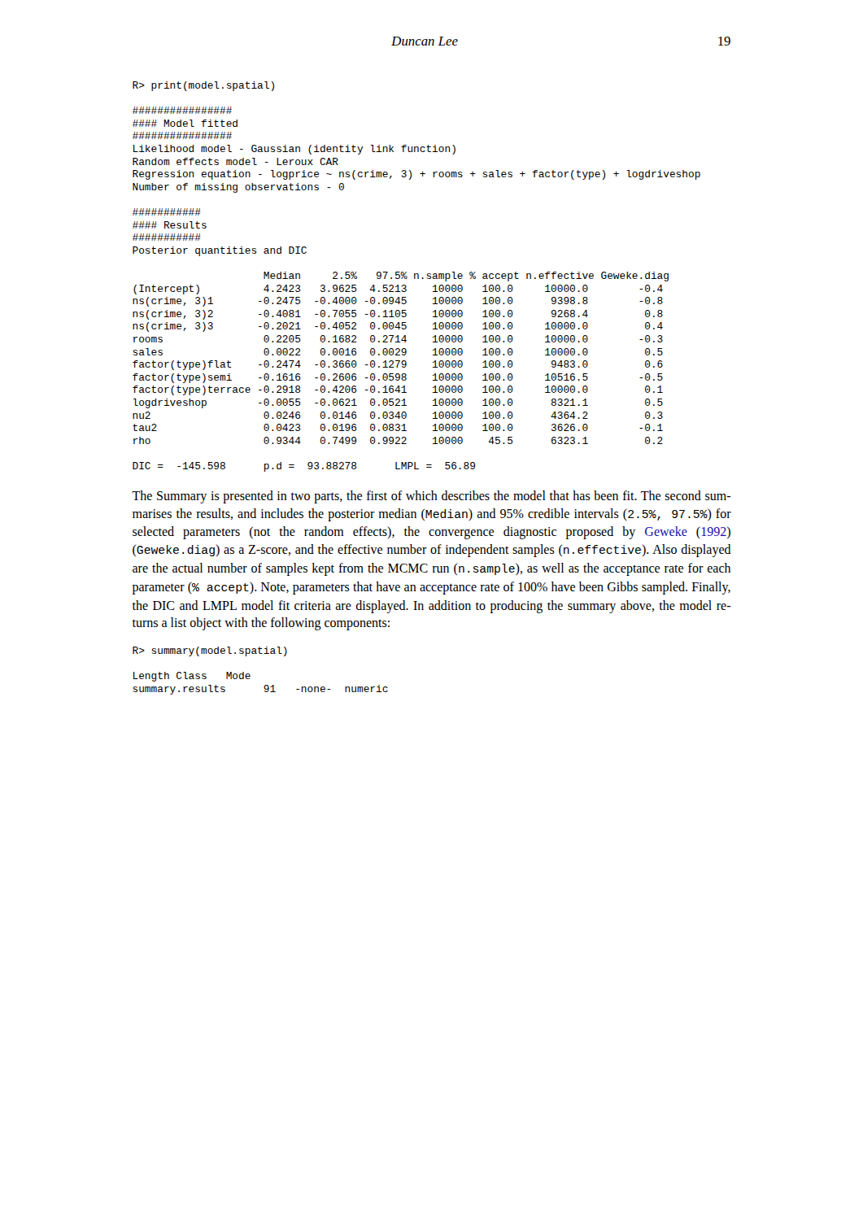Duncan Lee 19
R> print(model.spatial)

################
#### Model fitted
################
Likelihood model - Gaussian (identity link function)
Random effects model - Leroux CAR
Regression equation - logprice ~ ns(crime, 3) + rooms + sales + factor(type) + logdriveshop
Number of missing observations - 0

###########
#### Results
###########
Posterior quantities and DIC

                     Median     2.5%   97.5% n.sample % accept n.effective Geweke.diag
(Intercept)          4.2423   3.9625  4.5213    10000   100.0     10000.0        -0.4
ns(crime, 3)1       -0.2475  -0.4000 -0.0945    10000   100.0      9398.8        -0.8
ns(crime, 3)2       -0.4081  -0.7055 -0.1105    10000   100.0      9268.4         0.8
ns(crime, 3)3       -0.2021  -0.4052  0.0045    10000   100.0     10000.0         0.4
rooms                0.2205   0.1682  0.2714    10000   100.0     10000.0        -0.3
sales                0.0022   0.0016  0.0029    10000   100.0     10000.0         0.5
factor(type)flat    -0.2474  -0.3660 -0.1279    10000   100.0      9483.0         0.6
factor(type)semi    -0.1616  -0.2606 -0.0598    10000   100.0     10516.5        -0.5
factor(type)terrace -0.2918  -0.4206 -0.1641    10000   100.0     10000.0         0.1
logdriveshop        -0.0055  -0.0621  0.0521    10000   100.0      8321.1         0.5
nu2                  0.0246   0.0146  0.0340    10000   100.0      4364.2         0.3
tau2                 0.0423   0.0196  0.0831    10000   100.0      3626.0        -0.1
rho                  0.9344   0.7499  0.9922    10000    45.5      6323.1         0.2

DIC =  -145.598      p.d =  93.88278      LMPL =  56.89
The Summary is presented in two parts, the first of which describes the model that has been fit. The second summarises the results, and includes the posterior median (Median) and 95% credible intervals (2.5%, 97.5%) for selected parameters (not the random effects), the convergence diagnostic proposed by Geweke (1992) (Geweke.diag) as a Z-score, and the effective number of independent samples (n.effective). Also displayed are the actual number of samples kept from the MCMC run (n.sample), as well as the acceptance rate for each parameter (% accept). Note, parameters that have an acceptance rate of 100% have been Gibbs sampled. Finally, the DIC and LMPL model fit criteria are displayed. In addition to producing the summary above, the model returns a list object with the following components:
R> summary(model.spatial)

Length Class   Mode
summary.results      91   -none-  numeric